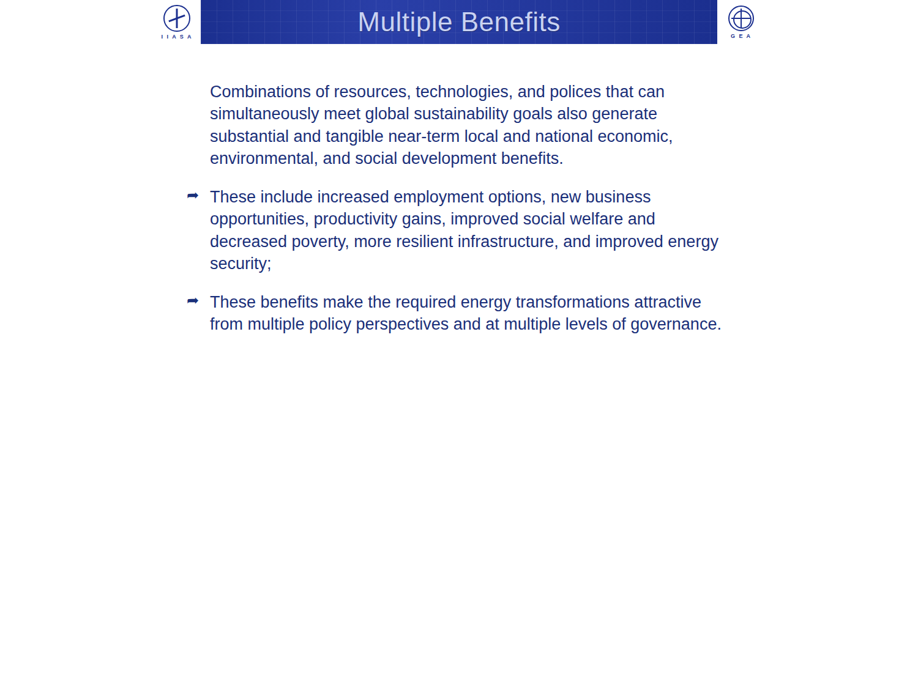I I A S A
Multiple Benefits
G E A
Combinations of resources, technologies, and polices that can simultaneously meet global sustainability goals also generate substantial and tangible near-term local and national economic, environmental, and social development benefits.
These include increased employment options, new business opportunities, productivity gains, improved social welfare and decreased poverty, more resilient infrastructure, and improved energy security;
These benefits make the required energy transformations attractive from multiple policy perspectives and at multiple levels of governance.